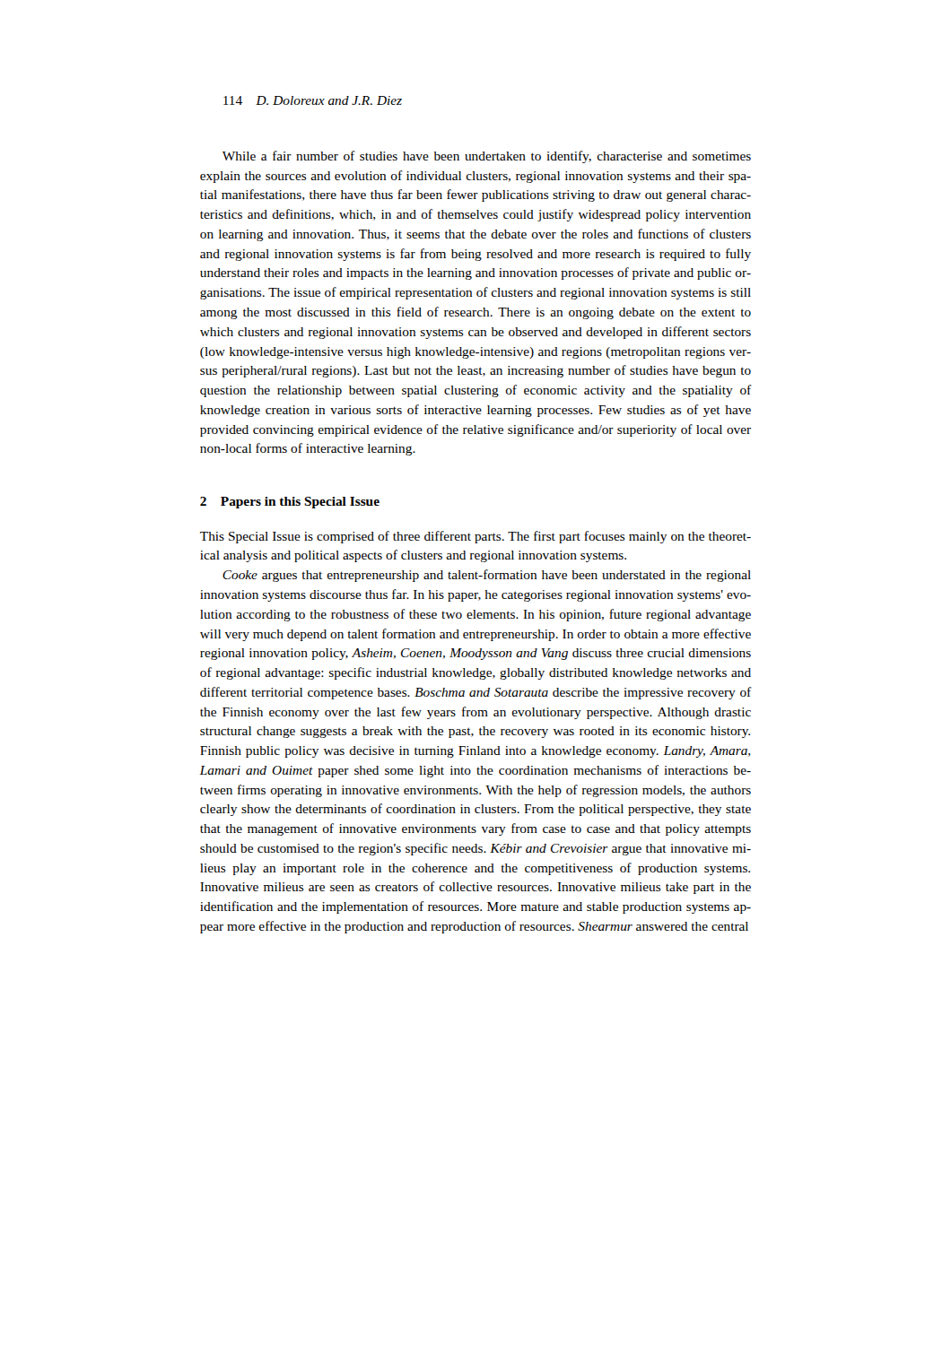114 D. Doloreux and J.R. Diez
While a fair number of studies have been undertaken to identify, characterise and sometimes explain the sources and evolution of individual clusters, regional innovation systems and their spatial manifestations, there have thus far been fewer publications striving to draw out general characteristics and definitions, which, in and of themselves could justify widespread policy intervention on learning and innovation. Thus, it seems that the debate over the roles and functions of clusters and regional innovation systems is far from being resolved and more research is required to fully understand their roles and impacts in the learning and innovation processes of private and public organisations. The issue of empirical representation of clusters and regional innovation systems is still among the most discussed in this field of research. There is an ongoing debate on the extent to which clusters and regional innovation systems can be observed and developed in different sectors (low knowledge-intensive versus high knowledge-intensive) and regions (metropolitan regions versus peripheral/rural regions). Last but not the least, an increasing number of studies have begun to question the relationship between spatial clustering of economic activity and the spatiality of knowledge creation in various sorts of interactive learning processes. Few studies as of yet have provided convincing empirical evidence of the relative significance and/or superiority of local over non-local forms of interactive learning.
2 Papers in this Special Issue
This Special Issue is comprised of three different parts. The first part focuses mainly on the theoretical analysis and political aspects of clusters and regional innovation systems.
Cooke argues that entrepreneurship and talent-formation have been understated in the regional innovation systems discourse thus far. In his paper, he categorises regional innovation systems' evolution according to the robustness of these two elements. In his opinion, future regional advantage will very much depend on talent formation and entrepreneurship. In order to obtain a more effective regional innovation policy, Asheim, Coenen, Moodysson and Vang discuss three crucial dimensions of regional advantage: specific industrial knowledge, globally distributed knowledge networks and different territorial competence bases. Boschma and Sotarauta describe the impressive recovery of the Finnish economy over the last few years from an evolutionary perspective. Although drastic structural change suggests a break with the past, the recovery was rooted in its economic history. Finnish public policy was decisive in turning Finland into a knowledge economy. Landry, Amara, Lamari and Ouimet paper shed some light into the coordination mechanisms of interactions between firms operating in innovative environments. With the help of regression models, the authors clearly show the determinants of coordination in clusters. From the political perspective, they state that the management of innovative environments vary from case to case and that policy attempts should be customised to the region's specific needs. Kébir and Crevoisier argue that innovative milieus play an important role in the coherence and the competitiveness of production systems. Innovative milieus are seen as creators of collective resources. Innovative milieus take part in the identification and the implementation of resources. More mature and stable production systems appear more effective in the production and reproduction of resources. Shearmur answered the central